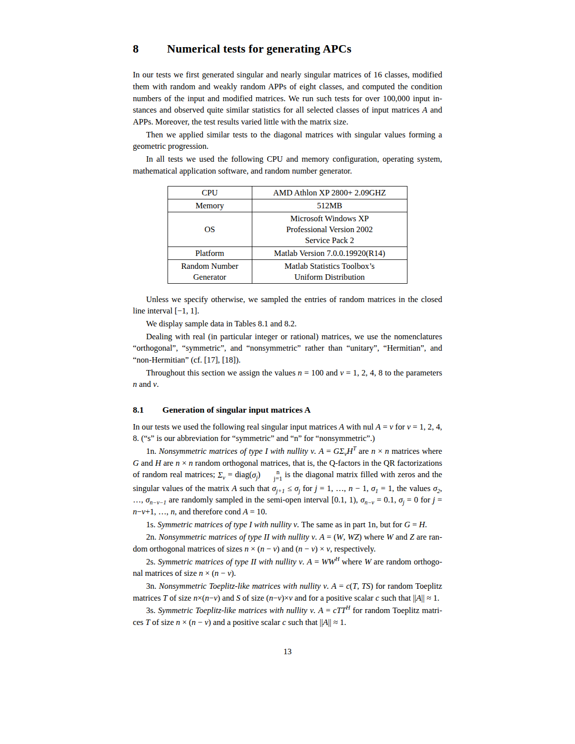8 Numerical tests for generating APCs
In our tests we first generated singular and nearly singular matrices of 16 classes, modified them with random and weakly random APPs of eight classes, and computed the condition numbers of the input and modified matrices. We run such tests for over 100,000 input instances and observed quite similar statistics for all selected classes of input matrices A and APPs. Moreover, the test results varied little with the matrix size.
Then we applied similar tests to the diagonal matrices with singular values forming a geometric progression.
In all tests we used the following CPU and memory configuration, operating system, mathematical application software, and random number generator.
| CPU | AMD Athlon XP 2800+ 2.09GHZ |
| Memory | 512MB |
| OS | Microsoft Windows XP Professional Version 2002 Service Pack 2 |
| Platform | Matlab Version 7.0.0.19920(R14) |
| Random Number Generator | Matlab Statistics Toolbox’s Uniform Distribution |
Unless we specify otherwise, we sampled the entries of random matrices in the closed line interval [−1, 1].
We display sample data in Tables 8.1 and 8.2.
Dealing with real (in particular integer or rational) matrices, we use the nomenclatures “orthogonal”, “symmetric”, and “nonsymmetric” rather than “unitary”, “Hermitian”, and “non-Hermitian” (cf. [17], [18]).
Throughout this section we assign the values n = 100 and ν = 1, 2, 4, 8 to the parameters n and ν.
8.1 Generation of singular input matrices A
In our tests we used the following real singular input matrices A with nul A = ν for ν = 1, 2, 4, 8. (“s” is our abbreviation for “symmetric” and “n” for “nonsymmetric”.)
1n. Nonsymmetric matrices of type I with nullity ν. A = GΣνHT are n × n matrices where G and H are n × n random orthogonal matrices, that is, the Q-factors in the QR factorizations of random real matrices; Σν = diag(σj)nj=1 is the diagonal matrix filled with zeros and the singular values of the matrix A such that σj+1 ≤ σj for j = 1, …, n − 1, σ1 = 1, the values σ2, …, σn−ν−1 are randomly sampled in the semi-open interval [0.1, 1), σn−ν = 0.1, σj = 0 for j = n−ν+1, …, n, and therefore cond A = 10.
1s. Symmetric matrices of type I with nullity ν. The same as in part 1n, but for G = H.
2n. Nonsymmetric matrices of type II with nullity ν. A = (W, WZ) where W and Z are random orthogonal matrices of sizes n × (n − ν) and (n − ν) × ν, respectively.
2s. Symmetric matrices of type II with nullity ν. A = WWH where W are random orthogonal matrices of size n × (n − ν).
3n. Nonsymmetric Toeplitz-like matrices with nullity ν. A = c(T, TS) for random Toeplitz matrices T of size n×(n−ν) and S of size (n−ν)×ν and for a positive scalar c such that ||A|| ≈ 1.
3s. Symmetric Toeplitz-like matrices with nullity ν. A = cTTH for random Toeplitz matrices T of size n × (n − ν) and a positive scalar c such that ||A|| ≈ 1.
13